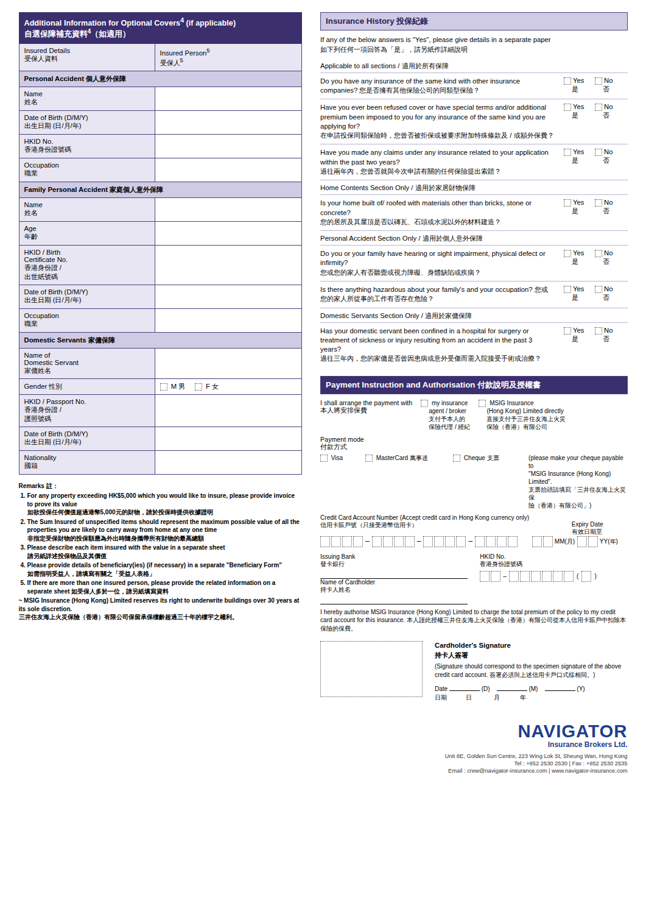| Additional Information for Optional Covers 4 (if applicable) 自選保障補充資料 4 （如適用） |
| --- |
| Insured Details 受保人資料 | Insured Person 5 受保人 5 |
| Personal Accident 個人意外保障 |
| Name 姓名 | |
| Date of Birth (D/M/Y) 出生日期 (日/月/年) | |
| HKID No. 香港身份證號碼 | |
| Occupation 職業 | |
| Family Personal Accident 家庭個人意外保障 |
| Name 姓名 | |
| Age 年齡 | |
| HKID / Birth Certificate No. 香港身份證 / 出世紙號碼 | |
| Date of Birth (D/M/Y) 出生日期 (日/月/年) | |
| Occupation 職業 | |
| Domestic Servants 家傭保障 |
| Name of Domestic Servant 家傭姓名 | |
| Gender 性別 | M 男 F 女 |
| HKID / Passport No. 香港身份證 / 護照號碼 | |
| Date of Birth (D/M/Y) 出生日期 (日/月/年) | |
| Nationality 國籍 | |
Remarks 註：
For any property exceeding HK$5,000 which you would like to insure, please provide invoice to prove its value
如欲投保任何價值超過港幣5,000元的財物，請於投保時提供收據證明
The Sum Insured of unspecified items should represent the maximum possible value of all the properties you are likely to carry away from home at any one time
非指定受保財物的投保額應為外出時隨身攜帶所有財物的最高總額
Please describe each item insured with the value in a separate sheet
請另紙詳述投保物品及其價值
Please provide details of beneficiary(ies) (if necessary) in a separate "Beneficiary Form"
如需指明受益人，請填寫有關之「受益人表格」
If there are more than one insured person, please provide the related information on a separate sheet 如受保人多於一位，請另紙填寫資料
~ MSIG Insurance (Hong Kong) Limited reserves its right to underwrite buildings over 30 years at its sole discretion.
三井住友海上火災保險（香港）有限公司保留承保樓齡超過三十年的樓宇之權利。
Insurance History 投保紀錄
If any of the below answers is "Yes", please give details in a separate paper
如下列任何一項回答為「是」，請另紙作詳細說明
Applicable to all sections / 適用於所有保障
Do you have any insurance of the same kind with other insurance companies? 您是否擁有其他保險公司的同類型保險？
Yes
是 No
否
Have you ever been refused cover or have special terms and/or additional premium been imposed to you for any insurance of the same kind you are applying for?
在申請投保同類保險時，您曾否被拒保或被要求附加特殊條款及 / 或額外保費？
Yes
是 No
否
Have you made any claims under any insurance related to your application within the past two years?
過往兩年內，您曾否就與今次申請有關的任何保險提出索賠？
Yes
是 No
否
Home Contents Section Only / 適用於家居財物保障
Is your home built of/ roofed with materials other than bricks, stone or concrete?
您的居所及其屋頂是否以磚瓦、石頭或水泥以外的材料建造？
Yes
是 No
否
Personal Accident Section Only / 適用於個人意外保障
Do you or your family have hearing or sight impairment, physical defect or infirmity?
您或您的家人有否聽覺或視力障礙、身體缺陷或疾病？
Yes
是 No
否
Is there anything hazardous about your family's and your occupation? 您或您的家人所從事的工作有否存在危險？
Yes
是 No
否
Domestic Servants Section Only / 適用於家傭保障
Has your domestic servant been confined in a hospital for surgery or treatment of sickness or injury resulting from an accident in the past 3 years?
過往三年內，您的家傭是否曾因患病或意外受傷而需入院接受手術或治療？
Yes
是 No
否
Payment Instruction and Authorisation 付款說明及授權書
I shall arrange the payment with
本人將安排保費
my insurance
agent / broker
支付予本人的
保險代理 / 經紀
MSIG Insurance
(Hong Kong) Limited directly
直接支付予三井住友海上火災
保險（香港）有限公司
Payment mode
付款方式
Visa
MasterCard 萬事達
Cheque 支票
(please make your cheque payable to
"MSIG Insurance (Hong Kong) Limited".
支票抬頭請填寫「三井住友海上火災保
險（香港）有限公司」)
Credit Card Account Number (Accept credit card in Hong Kong currency only)
信用卡賬戶號（只接受港幣信用卡） Expiry Date
有效日期至
– – – MM(月) YY(年)
Issuing Bank
發卡銀行
Name of Cardholder
持卡人姓名
HKID No.
香港身份證號碼
– ( )
I hereby authorise MSIG Insurance (Hong Kong) Limited to charge the total premium of the policy to my credit card account for this insurance. 本人謹此授權三井住友海上火災保險（香港）有限公司從本人信用卡賬戶中扣除本保險的保費。
Cardholder's Signature
持卡人簽署
(Signature should correspond to the specimen signature of the above credit card account. 簽署必須與上述信用卡戶口式樣相同。)
Date (D) (M) (Y)
日期 日 月 年
NAVIGATOR
Insurance Brokers Ltd.
Unit 8E, Golden Sun Centre, 223 Wing Lok St, Sheung Wan, Hong Kong
Tel : +852 2530 2530 | Fax : +852 2530 2535
Email : crew@navigator-insurance.com | www.navigator-insurance.com